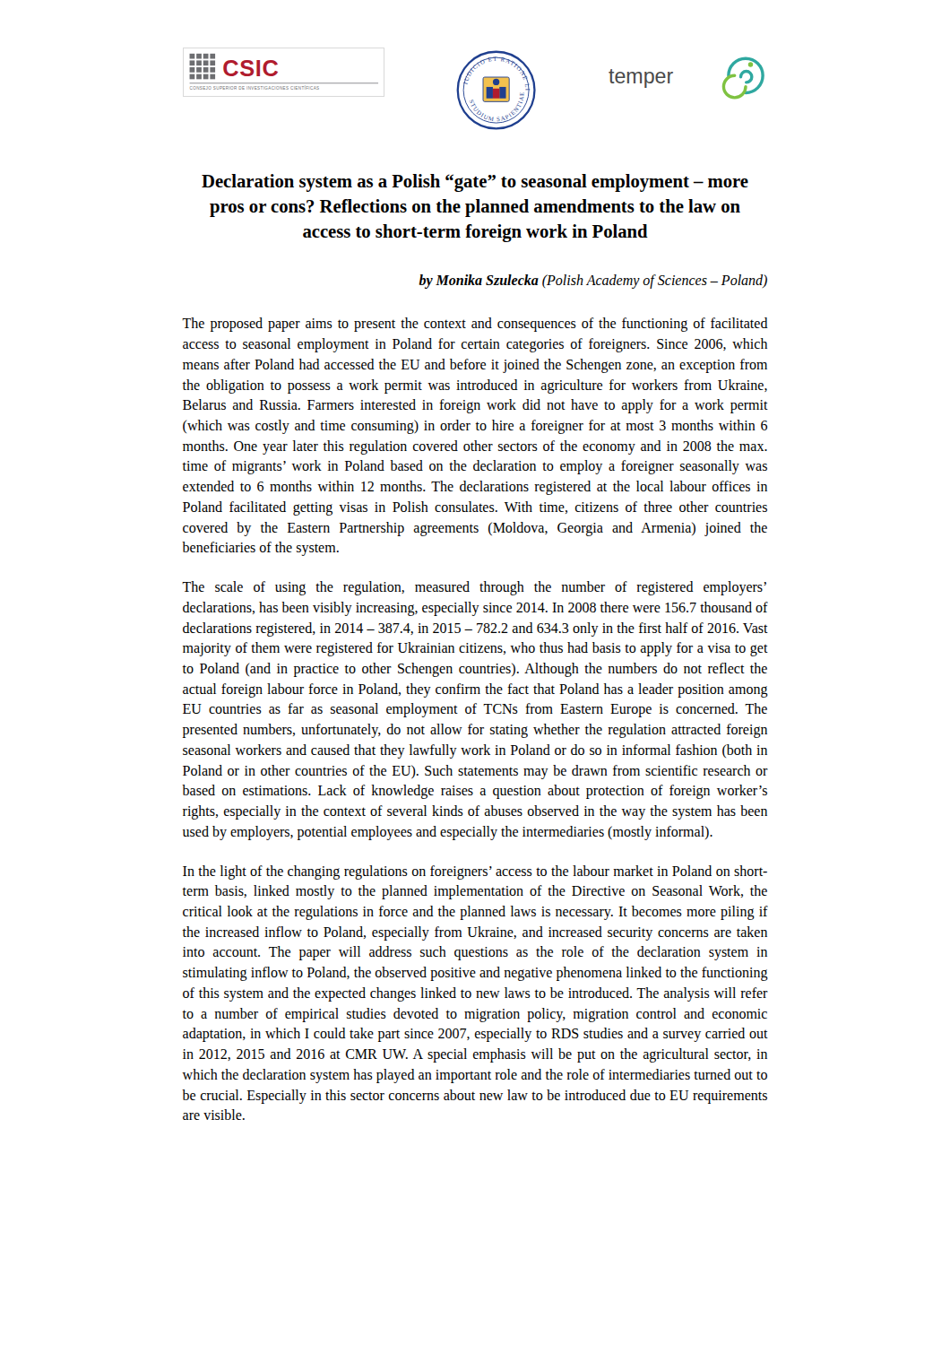CSIC CONSEJO SUPERIOR DE INVESTIGACIONES CIENTÍFICAS
IUDICIO ET RATIONE LIBERA STUDIUM SAPIENTIAE
temper
Declaration system as a Polish “gate” to seasonal employment – more pros or cons? Reflections on the planned amendments to the law on access to short-term foreign work in Poland
by Monika Szulecka (Polish Academy of Sciences – Poland)
The proposed paper aims to present the context and consequences of the functioning of facilitated access to seasonal employment in Poland for certain categories of foreigners. Since 2006, which means after Poland had accessed the EU and before it joined the Schengen zone, an exception from the obligation to possess a work permit was introduced in agriculture for workers from Ukraine, Belarus and Russia. Farmers interested in foreign work did not have to apply for a work permit (which was costly and time consuming) in order to hire a foreigner for at most 3 months within 6 months. One year later this regulation covered other sectors of the economy and in 2008 the max. time of migrants’ work in Poland based on the declaration to employ a foreigner seasonally was extended to 6 months within 12 months. The declarations registered at the local labour offices in Poland facilitated getting visas in Polish consulates. With time, citizens of three other countries covered by the Eastern Partnership agreements (Moldova, Georgia and Armenia) joined the beneficiaries of the system.
The scale of using the regulation, measured through the number of registered employers’ declarations, has been visibly increasing, especially since 2014. In 2008 there were 156.7 thousand of declarations registered, in 2014 – 387.4, in 2015 – 782.2 and 634.3 only in the first half of 2016. Vast majority of them were registered for Ukrainian citizens, who thus had basis to apply for a visa to get to Poland (and in practice to other Schengen countries). Although the numbers do not reflect the actual foreign labour force in Poland, they confirm the fact that Poland has a leader position among EU countries as far as seasonal employment of TCNs from Eastern Europe is concerned. The presented numbers, unfortunately, do not allow for stating whether the regulation attracted foreign seasonal workers and caused that they lawfully work in Poland or do so in informal fashion (both in Poland or in other countries of the EU). Such statements may be drawn from scientific research or based on estimations. Lack of knowledge raises a question about protection of foreign worker’s rights, especially in the context of several kinds of abuses observed in the way the system has been used by employers, potential employees and especially the intermediaries (mostly informal).
In the light of the changing regulations on foreigners’ access to the labour market in Poland on short-term basis, linked mostly to the planned implementation of the Directive on Seasonal Work, the critical look at the regulations in force and the planned laws is necessary. It becomes more piling if the increased inflow to Poland, especially from Ukraine, and increased security concerns are taken into account. The paper will address such questions as the role of the declaration system in stimulating inflow to Poland, the observed positive and negative phenomena linked to the functioning of this system and the expected changes linked to new laws to be introduced. The analysis will refer to a number of empirical studies devoted to migration policy, migration control and economic adaptation, in which I could take part since 2007, especially to RDS studies and a survey carried out in 2012, 2015 and 2016 at CMR UW. A special emphasis will be put on the agricultural sector, in which the declaration system has played an important role and the role of intermediaries turned out to be crucial. Especially in this sector concerns about new law to be introduced due to EU requirements are visible.